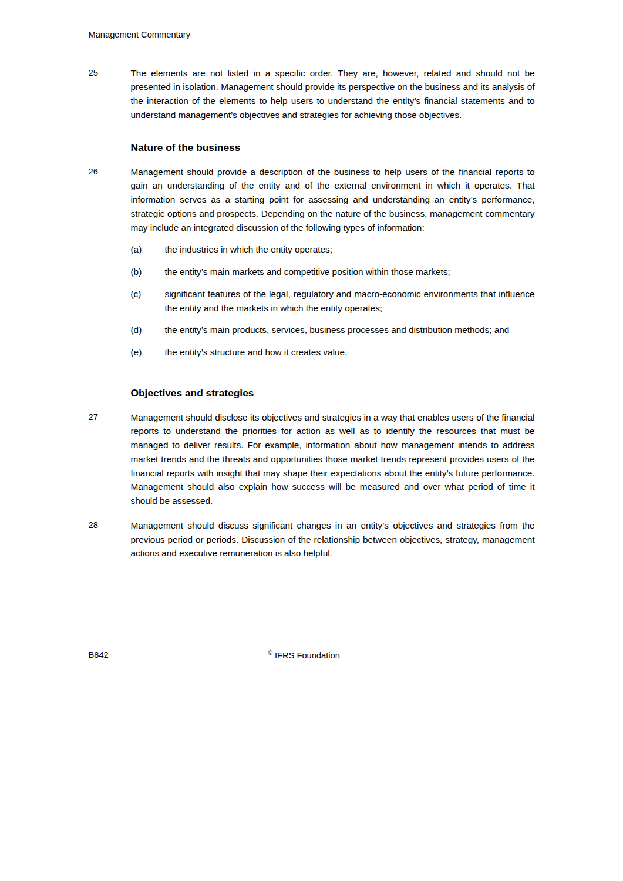Management Commentary
25
The elements are not listed in a specific order. They are, however, related and should not be presented in isolation. Management should provide its perspective on the business and its analysis of the interaction of the elements to help users to understand the entity’s financial statements and to understand management’s objectives and strategies for achieving those objectives.
Nature of the business
26
Management should provide a description of the business to help users of the financial reports to gain an understanding of the entity and of the external environment in which it operates. That information serves as a starting point for assessing and understanding an entity’s performance, strategic options and prospects. Depending on the nature of the business, management commentary may include an integrated discussion of the following types of information:
(a) the industries in which the entity operates;
(b) the entity’s main markets and competitive position within those markets;
(c) significant features of the legal, regulatory and macro-economic environments that influence the entity and the markets in which the entity operates;
(d) the entity’s main products, services, business processes and distribution methods; and
(e) the entity’s structure and how it creates value.
Objectives and strategies
27
Management should disclose its objectives and strategies in a way that enables users of the financial reports to understand the priorities for action as well as to identify the resources that must be managed to deliver results. For example, information about how management intends to address market trends and the threats and opportunities those market trends represent provides users of the financial reports with insight that may shape their expectations about the entity’s future performance. Management should also explain how success will be measured and over what period of time it should be assessed.
28
Management should discuss significant changes in an entity’s objectives and strategies from the previous period or periods. Discussion of the relationship between objectives, strategy, management actions and executive remuneration is also helpful.
B842
© IFRS Foundation